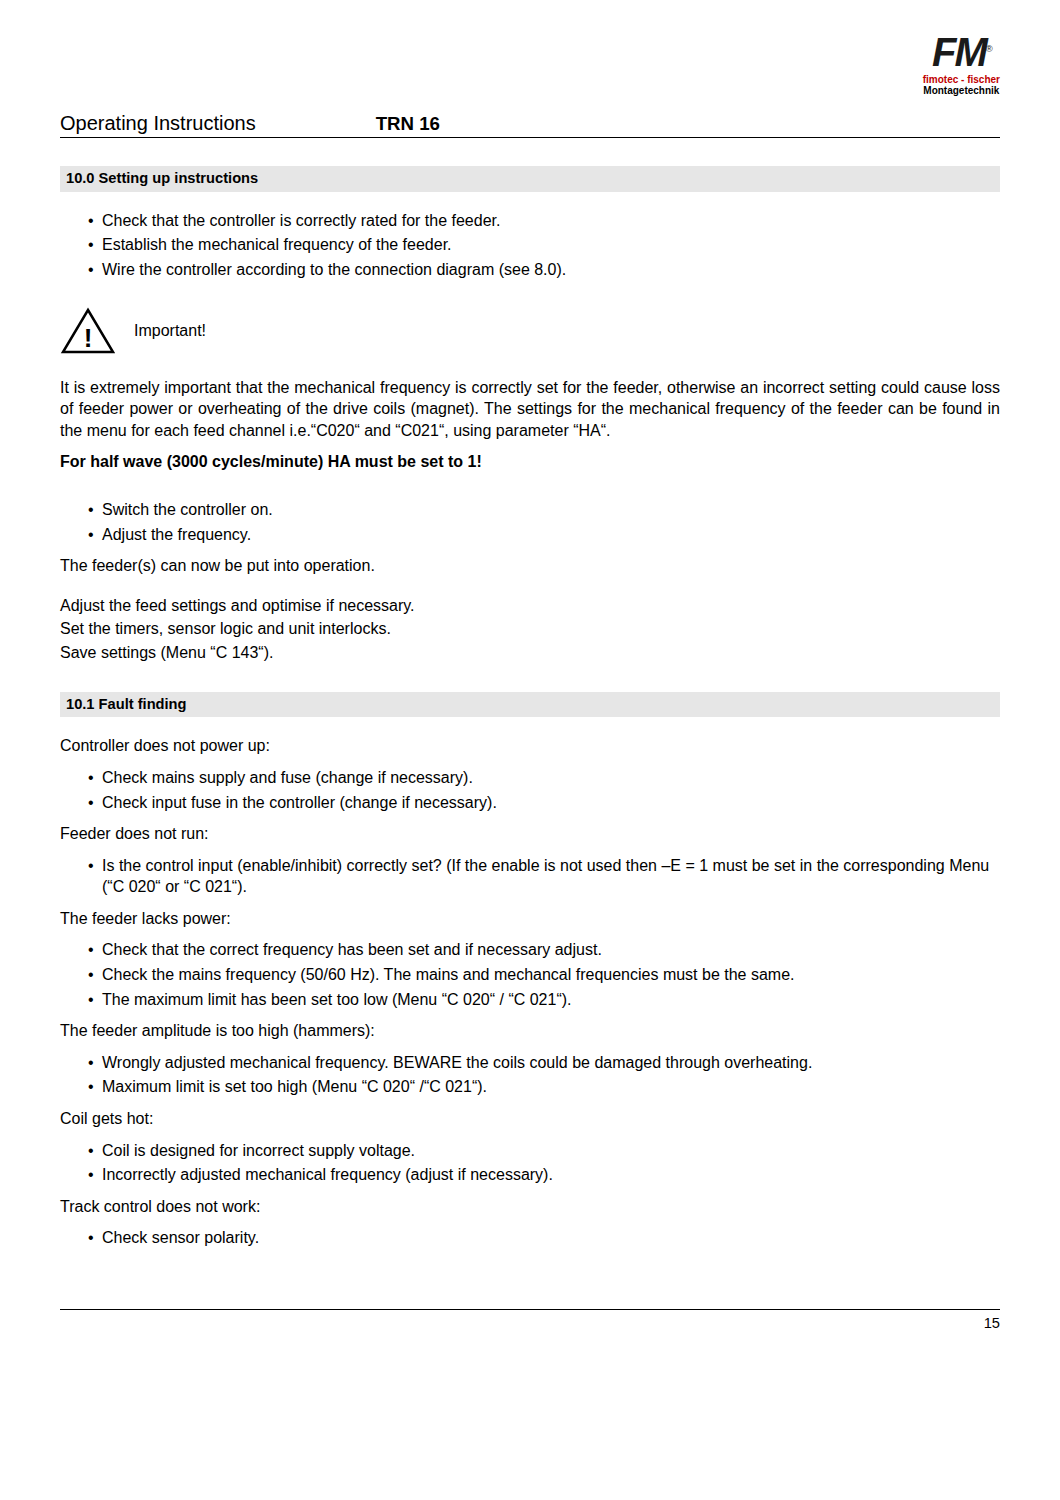FM®
fimotec - fischer
Montagetechnik
Operating Instructions TRN 16
10.0 Setting up instructions
Check that the controller is correctly rated for the feeder.
Establish the mechanical frequency of the feeder.
Wire the controller according to the connection diagram (see 8.0).
!
Important!
It is extremely important that the mechanical frequency is correctly set for the feeder, otherwise an incorrect setting could cause loss of feeder power or overheating of the drive coils (magnet). The settings for the mechanical frequency of the feeder can be found in the menu for each feed channel i.e.“C020“ and “C021“, using parameter “HA“.
For half wave (3000 cycles/minute) HA must be set to 1!
Switch the controller on.
Adjust the frequency.
The feeder(s) can now be put into operation.
Adjust the feed settings and optimise if necessary.
Set the timers, sensor logic and unit interlocks.
Save settings (Menu “C 143“).
10.1 Fault finding
Controller does not power up:
Check mains supply and fuse (change if necessary).
Check input fuse in the controller (change if necessary).
Feeder does not run:
Is the control input (enable/inhibit) correctly set? (If the enable is not used then –E = 1 must be set in the corresponding Menu (“C 020“ or “C 021“).
The feeder lacks power:
Check that the correct frequency has been set and if necessary adjust.
Check the mains frequency (50/60 Hz). The mains and mechancal frequencies must be the same.
The maximum limit has been set too low (Menu “C 020“ / “C 021“).
The feeder amplitude is too high (hammers):
Wrongly adjusted mechanical frequency. BEWARE the coils could be damaged through overheating.
Maximum limit is set too high (Menu “C 020“ /“C 021“).
Coil gets hot:
Coil is designed for incorrect supply voltage.
Incorrectly adjusted mechanical frequency (adjust if necessary).
Track control does not work:
Check sensor polarity.
15